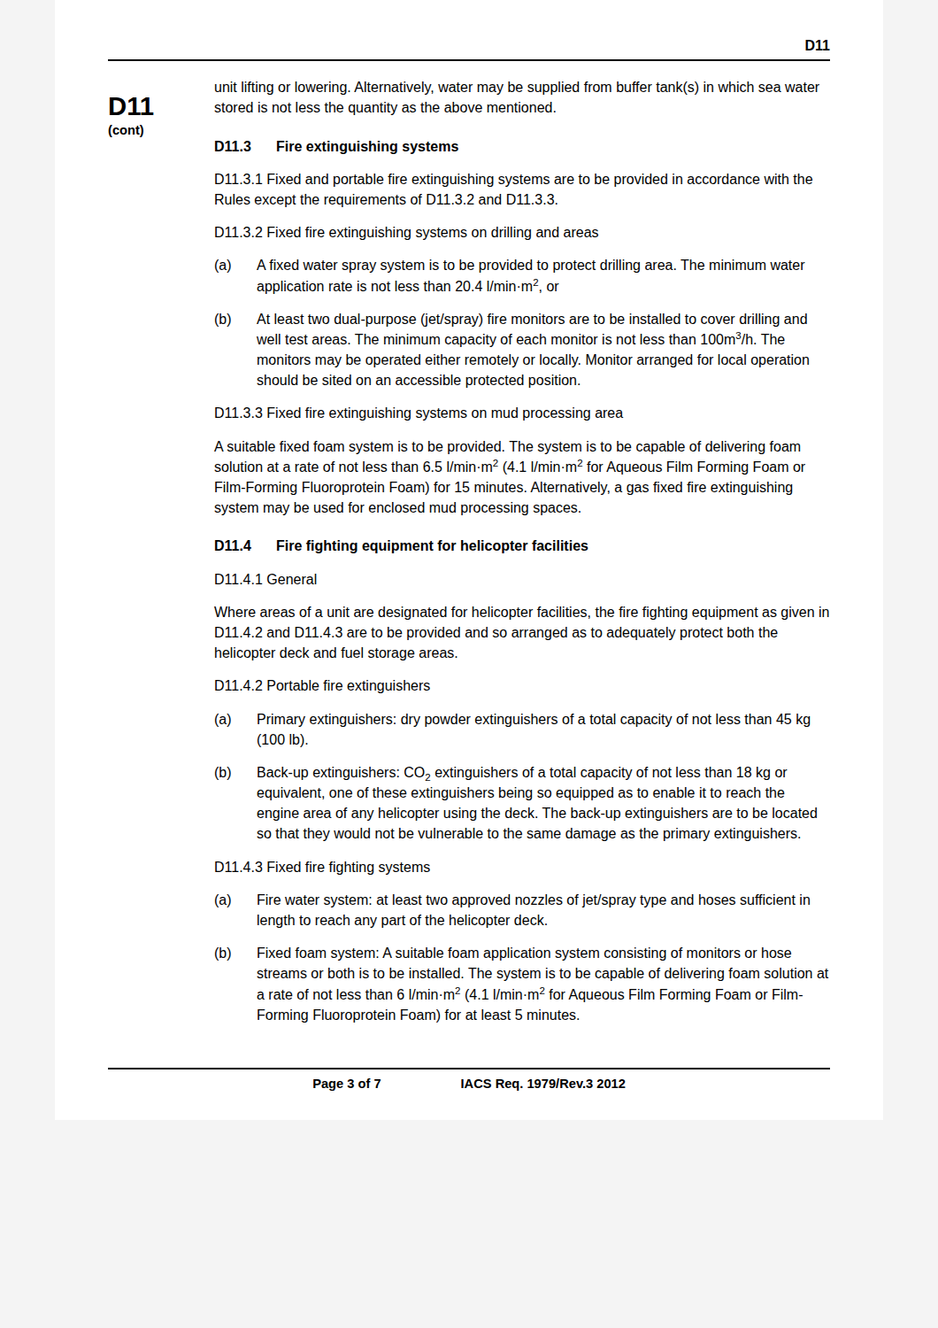D11
D11
(cont)
unit lifting or lowering. Alternatively, water may be supplied from buffer tank(s) in which sea water stored is not less the quantity as the above mentioned.
D11.3 Fire extinguishing systems
D11.3.1 Fixed and portable fire extinguishing systems are to be provided in accordance with the Rules except the requirements of D11.3.2 and D11.3.3.
D11.3.2 Fixed fire extinguishing systems on drilling and areas
(a) A fixed water spray system is to be provided to protect drilling area. The minimum water application rate is not less than 20.4 l/min·m2, or
(b) At least two dual-purpose (jet/spray) fire monitors are to be installed to cover drilling and well test areas. The minimum capacity of each monitor is not less than 100m3/h. The monitors may be operated either remotely or locally. Monitor arranged for local operation should be sited on an accessible protected position.
D11.3.3 Fixed fire extinguishing systems on mud processing area
A suitable fixed foam system is to be provided. The system is to be capable of delivering foam solution at a rate of not less than 6.5 l/min·m2 (4.1 l/min·m2 for Aqueous Film Forming Foam or Film-Forming Fluoroprotein Foam) for 15 minutes. Alternatively, a gas fixed fire extinguishing system may be used for enclosed mud processing spaces.
D11.4 Fire fighting equipment for helicopter facilities
D11.4.1 General
Where areas of a unit are designated for helicopter facilities, the fire fighting equipment as given in D11.4.2 and D11.4.3 are to be provided and so arranged as to adequately protect both the helicopter deck and fuel storage areas.
D11.4.2 Portable fire extinguishers
(a) Primary extinguishers: dry powder extinguishers of a total capacity of not less than 45 kg (100 lb).
(b) Back-up extinguishers: CO2 extinguishers of a total capacity of not less than 18 kg or equivalent, one of these extinguishers being so equipped as to enable it to reach the engine area of any helicopter using the deck. The back-up extinguishers are to be located so that they would not be vulnerable to the same damage as the primary extinguishers.
D11.4.3 Fixed fire fighting systems
(a) Fire water system: at least two approved nozzles of jet/spray type and hoses sufficient in length to reach any part of the helicopter deck.
(b) Fixed foam system: A suitable foam application system consisting of monitors or hose streams or both is to be installed. The system is to be capable of delivering foam solution at a rate of not less than 6 l/min·m2 (4.1 l/min·m2 for Aqueous Film Forming Foam or Film-Forming Fluoroprotein Foam) for at least 5 minutes.
Page 3 of 7 IACS Req. 1979/Rev.3 2012